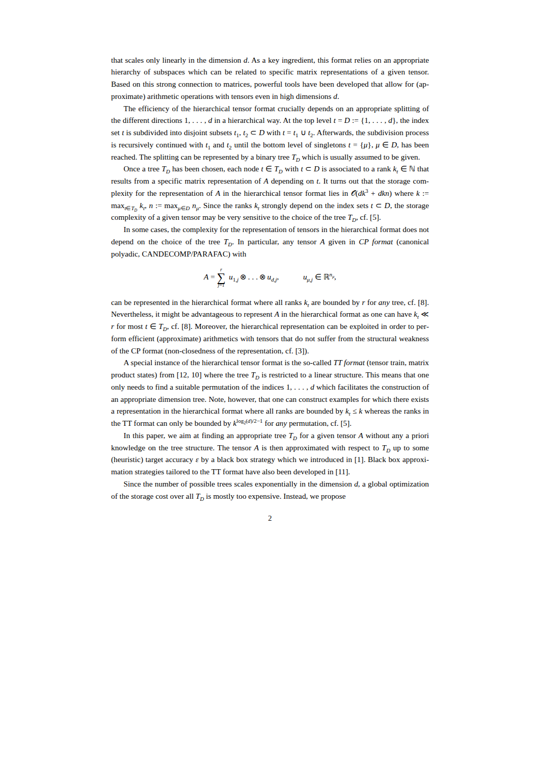that scales only linearly in the dimension d. As a key ingredient, this format relies on an appropriate hierarchy of subspaces which can be related to specific matrix representations of a given tensor. Based on this strong connection to matrices, powerful tools have been developed that allow for (approximate) arithmetic operations with tensors even in high dimensions d.
The efficiency of the hierarchical tensor format crucially depends on an appropriate splitting of the different directions 1, . . . , d in a hierarchical way. At the top level t = D := {1, . . . , d}, the index set t is subdivided into disjoint subsets t1, t2 ⊂ D with t = t1 ∪ t2. Afterwards, the subdivision process is recursively continued with t1 and t2 until the bottom level of singletons t = {μ}, μ ∈ D, has been reached. The splitting can be represented by a binary tree TD which is usually assumed to be given.
Once a tree TD has been chosen, each node t ∈ TD with t ⊂ D is associated to a rank kt ∈ ℕ that results from a specific matrix representation of A depending on t. It turns out that the storage complexity for the representation of A in the hierarchical tensor format lies in 𝒪(dk3 + dkn) where k := maxt∈TD kt, n := maxμ∈D nμ. Since the ranks kt strongly depend on the index sets t ⊂ D, the storage complexity of a given tensor may be very sensitive to the choice of the tree TD, cf. [5].
In some cases, the complexity for the representation of tensors in the hierarchical format does not depend on the choice of the tree TD. In particular, any tensor A given in CP format (canonical polyadic, CANDECOMP/PARAFAC) with
A = r ∑ j=1 u1,j⊗. . .⊗ud,j, uμ,j ∈ ℝnμ,
can be represented in the hierarchical format where all ranks kt are bounded by r for any tree, cf. [8]. Nevertheless, it might be advantageous to represent A in the hierarchical format as one can have kt ≪ r for most t ∈ TD, cf. [8]. Moreover, the hierarchical representation can be exploited in order to perform efficient (approximate) arithmetics with tensors that do not suffer from the structural weakness of the CP format (non-closedness of the representation, cf. [3]).
A special instance of the hierarchical tensor format is the so-called TT format (tensor train, matrix product states) from [12, 10] where the tree TD is restricted to a linear structure. This means that one only needs to find a suitable permutation of the indices 1, . . . , d which facilitates the construction of an appropriate dimension tree. Note, however, that one can construct examples for which there exists a representation in the hierarchical format where all ranks are bounded by kt ≤ k whereas the ranks in the TT format can only be bounded by klog2(d)/2−1 for any permutation, cf. [5].
In this paper, we aim at finding an appropriate tree TD for a given tensor A without any a priori knowledge on the tree structure. The tensor A is then approximated with respect to TD up to some (heuristic) target accuracy ε by a black box strategy which we introduced in [1]. Black box approximation strategies tailored to the TT format have also been developed in [11].
Since the number of possible trees scales exponentially in the dimension d, a global optimization of the storage cost over all TD is mostly too expensive. Instead, we propose
2